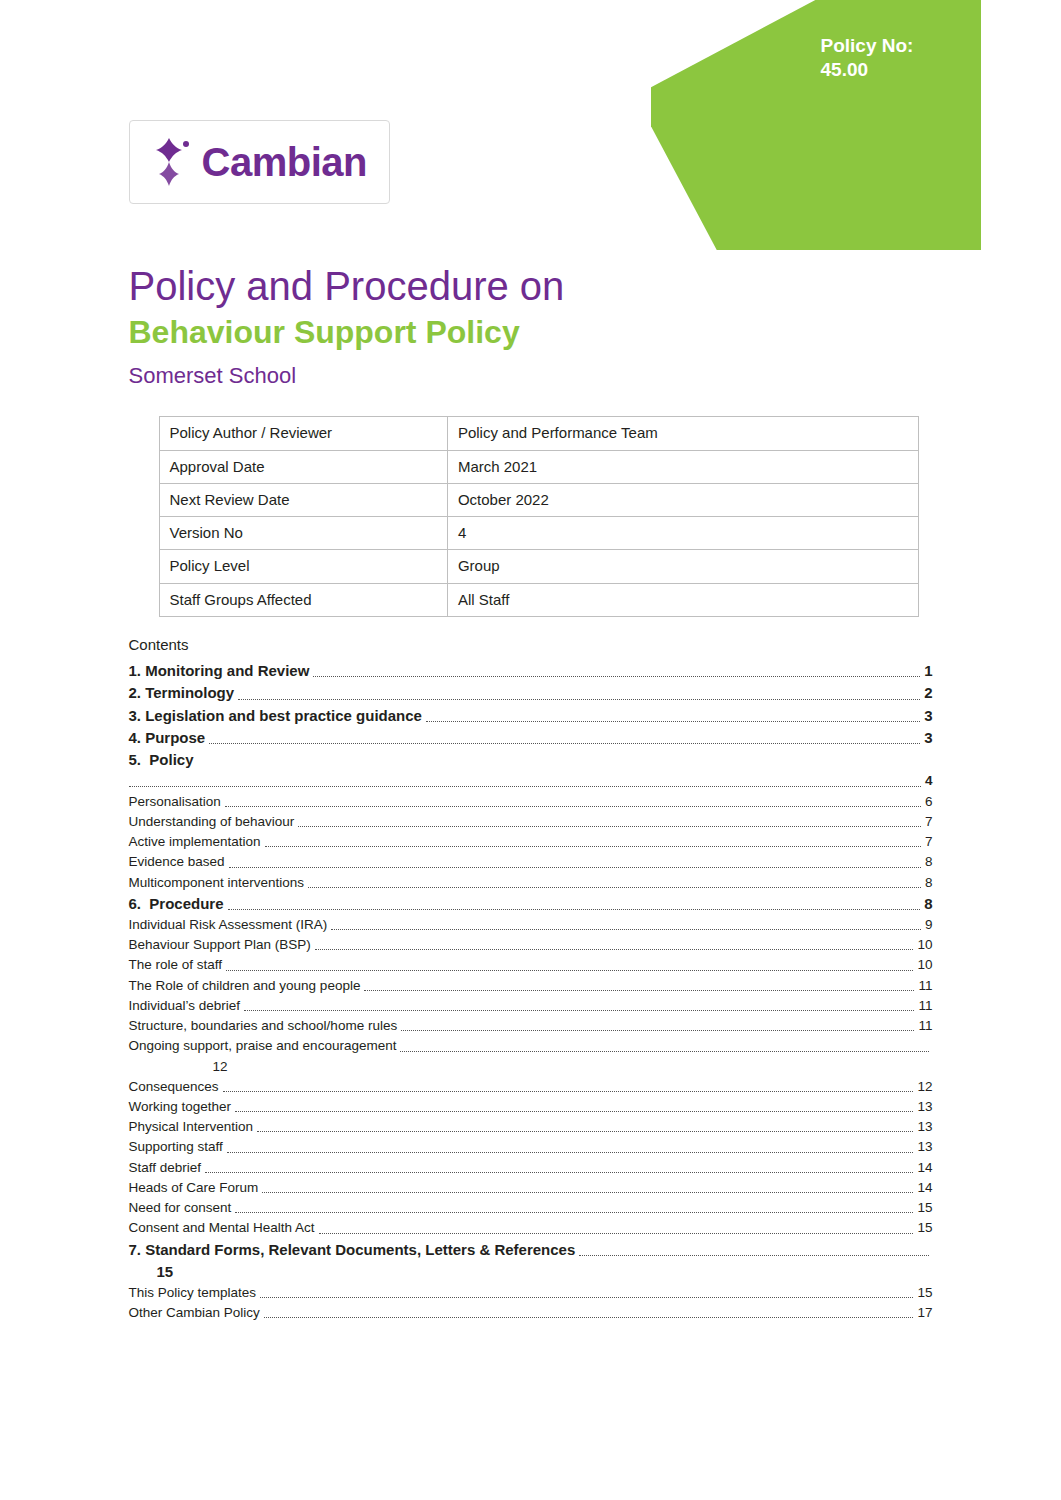Policy No:
45.00
Cambian
Policy and Procedure on
Behaviour Support Policy
Somerset School
| Policy Author / Reviewer | Policy and Performance Team |
| Approval Date | March 2021 |
| Next Review Date | October 2022 |
| Version No | 4 |
| Policy Level | Group |
| Staff Groups Affected | All Staff |
Contents
1. Monitoring and Review 1
2. Terminology 2
3. Legislation and best practice guidance 3
4. Purpose 3
5. Policy
4
Personalisation 6
Understanding of behaviour 7
Active implementation 7
Evidence based 8
Multicomponent interventions 8
6. Procedure 8
Individual Risk Assessment (IRA) 9
Behaviour Support Plan (BSP) 10
The role of staff 10
The Role of children and young people 11
Individual’s debrief 11
Structure, boundaries and school/home rules 11
Ongoing support, praise and encouragement
12
Consequences 12
Working together 13
Physical Intervention 13
Supporting staff 13
Staff debrief 14
Heads of Care Forum 14
Need for consent 15
Consent and Mental Health Act 15
7. Standard Forms, Relevant Documents, Letters & References
15
This Policy templates 15
Other Cambian Policy 17